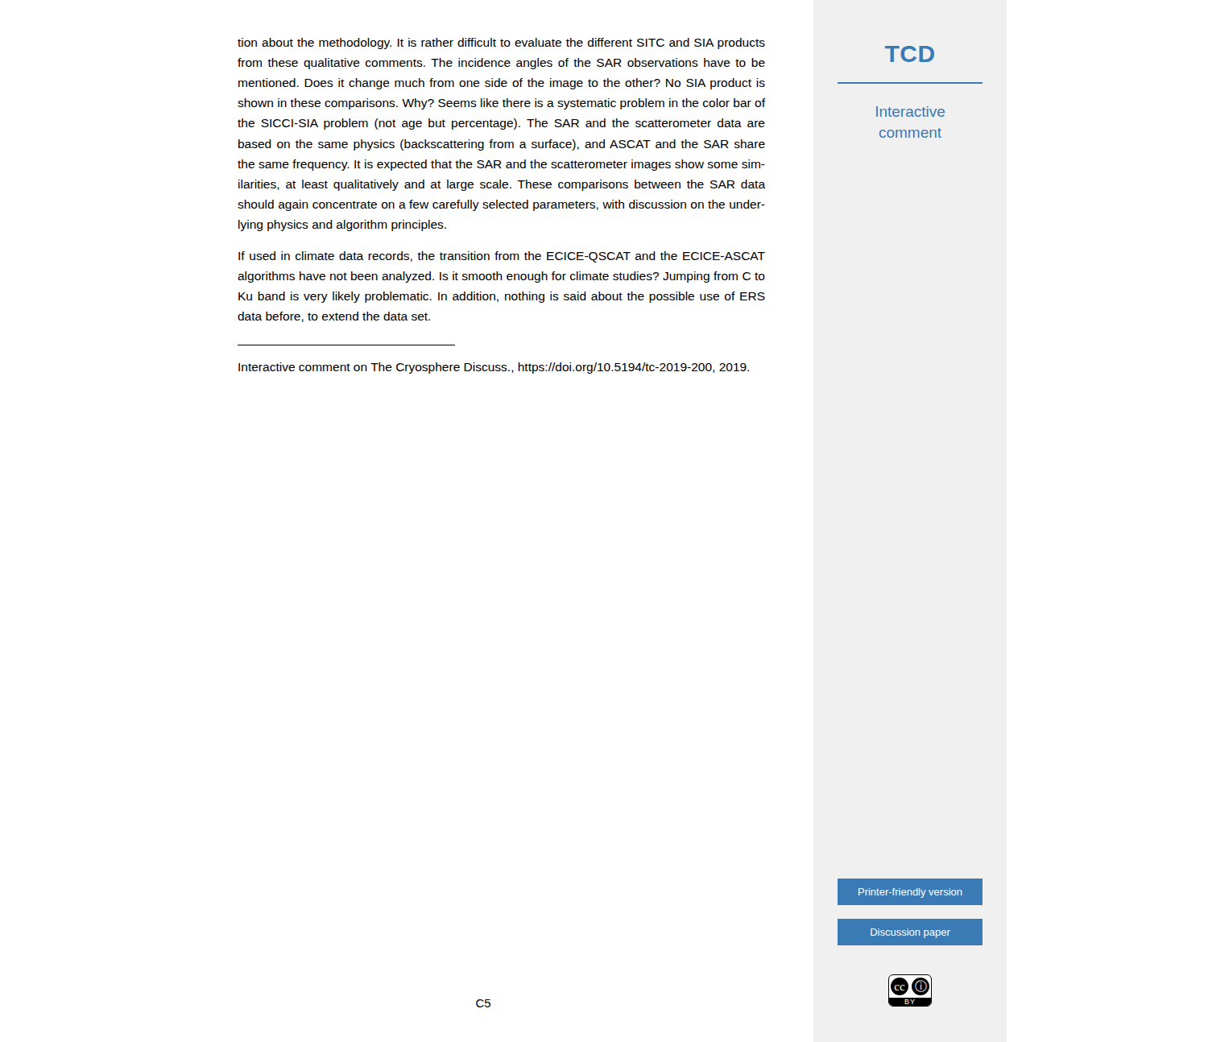TCD
Interactive
comment
Printer-friendly version
Discussion paper
| cc | ⓘ |
| BY |
tion about the methodology. It is rather difficult to evaluate the different SITC and SIA products from these qualitative comments. The incidence angles of the SAR observations have to be mentioned. Does it change much from one side of the image to the other? No SIA product is shown in these comparisons. Why? Seems like there is a systematic problem in the color bar of the SICCI-SIA problem (not age but percentage). The SAR and the scatterometer data are based on the same physics (backscattering from a surface), and ASCAT and the SAR share the same frequency. It is expected that the SAR and the scatterometer images show some similarities, at least qualitatively and at large scale. These comparisons between the SAR data should again concentrate on a few carefully selected parameters, with discussion on the underlying physics and algorithm principles.
If used in climate data records, the transition from the ECICE-QSCAT and the ECICE-ASCAT algorithms have not been analyzed. Is it smooth enough for climate studies? Jumping from C to Ku band is very likely problematic. In addition, nothing is said about the possible use of ERS data before, to extend the data set.
Interactive comment on The Cryosphere Discuss., https://doi.org/10.5194/tc-2019-200, 2019.
C5